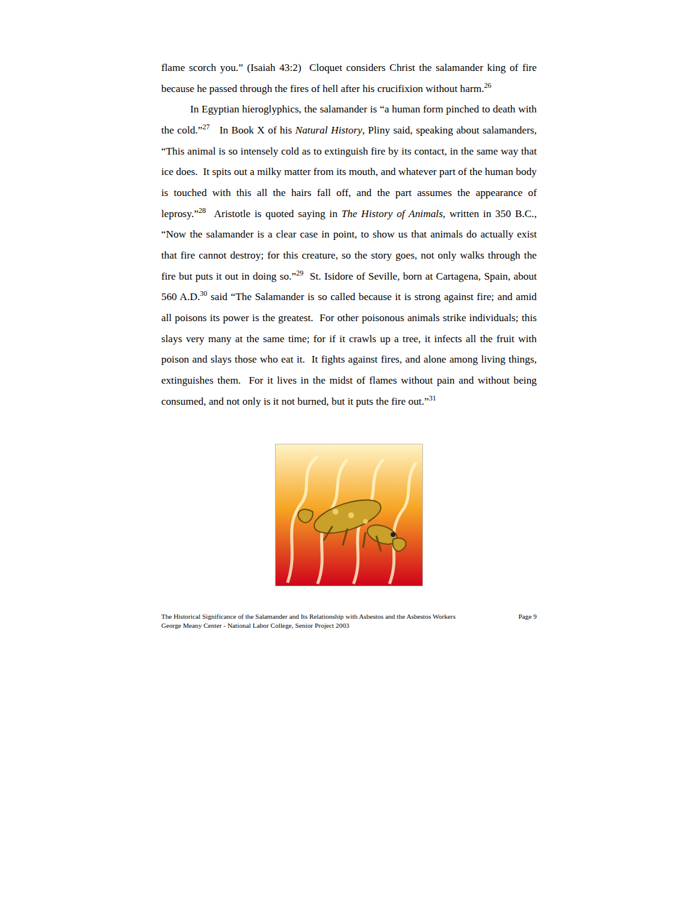flame scorch you.” (Isaiah 43:2) Cloquet considers Christ the salamander king of fire because he passed through the fires of hell after his crucifixion without harm.26
In Egyptian hieroglyphics, the salamander is “a human form pinched to death with the cold.”27 In Book X of his Natural History, Pliny said, speaking about salamanders, “This animal is so intensely cold as to extinguish fire by its contact, in the same way that ice does. It spits out a milky matter from its mouth, and whatever part of the human body is touched with this all the hairs fall off, and the part assumes the appearance of leprosy.”28 Aristotle is quoted saying in The History of Animals, written in 350 B.C., “Now the salamander is a clear case in point, to show us that animals do actually exist that fire cannot destroy; for this creature, so the story goes, not only walks through the fire but puts it out in doing so.”29 St. Isidore of Seville, born at Cartagena, Spain, about 560 A.D.30 said “The Salamander is so called because it is strong against fire; and amid all poisons its power is the greatest. For other poisonous animals strike individuals; this slays very many at the same time; for if it crawls up a tree, it infects all the fruit with poison and slays those who eat it. It fights against fires, and alone among living things, extinguishes them. For it lives in the midst of flames without pain and without being consumed, and not only is it not burned, but it puts the fire out.”31
The Historical Significance of the Salamander and Its Relationship with Asbestos and the Asbestos Workers
George Meany Center - National Labor College, Senior Project 2003
Page 9